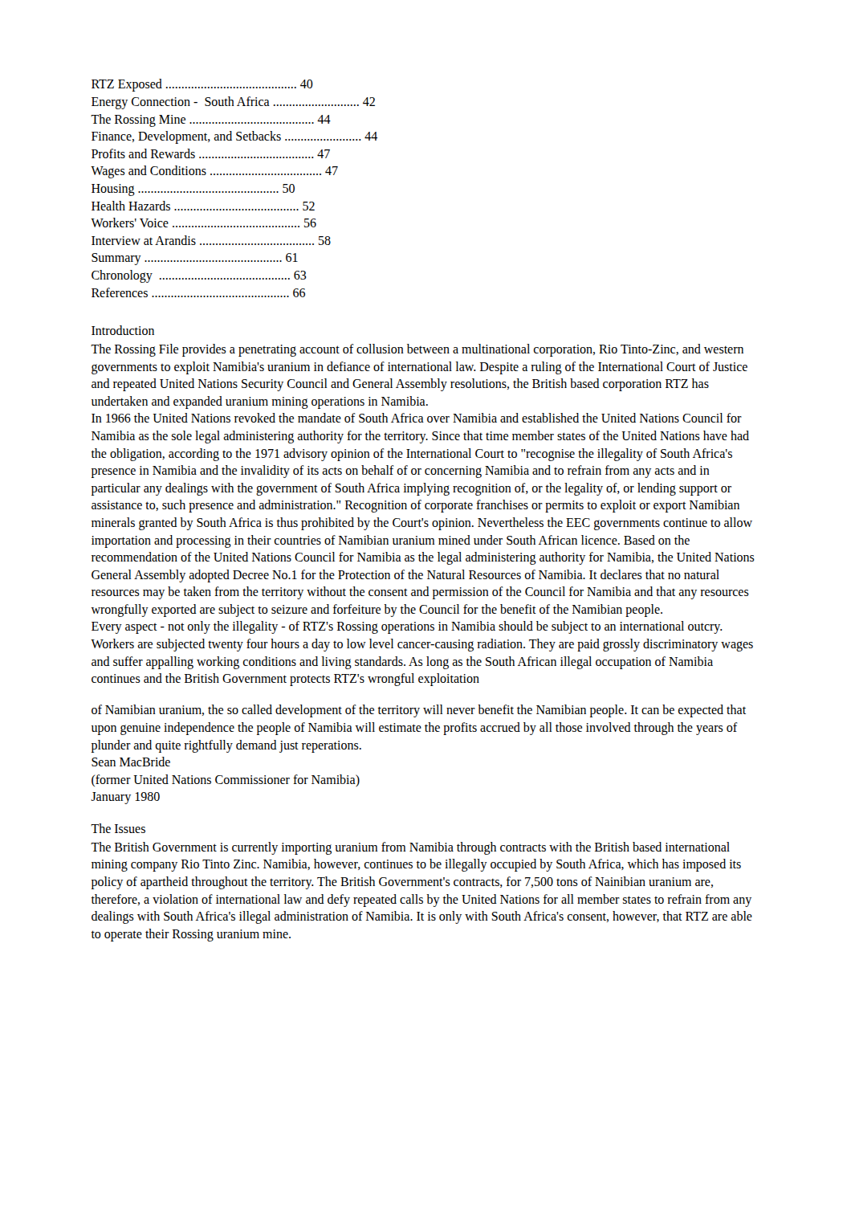RTZ Exposed ......................................... 40
Energy Connection - South Africa ........................... 42
The Rossing Mine ....................................... 44
Finance, Development, and Setbacks ........................ 44
Profits and Rewards .................................... 47
Wages and Conditions ................................... 47
Housing ............................................ 50
Health Hazards ....................................... 52
Workers' Voice ........................................ 56
Interview at Arandis .................................... 58
Summary ........................................... 61
Chronology ......................................... 63
References ........................................... 66
Introduction
The Rossing File provides a penetrating account of collusion between a multinational corporation, Rio Tinto-Zinc, and western governments to exploit Namibia's uranium in defiance of international law. Despite a ruling of the International Court of Justice and repeated United Nations Security Council and General Assembly resolutions, the British based corporation RTZ has undertaken and expanded uranium mining operations in Namibia.
In 1966 the United Nations revoked the mandate of South Africa over Namibia and established the United Nations Council for Namibia as the sole legal administering authority for the territory. Since that time member states of the United Nations have had the obligation, according to the 1971 advisory opinion of the International Court to "recognise the illegality of South Africa's presence in Namibia and the invalidity of its acts on behalf of or concerning Namibia and to refrain from any acts and in particular any dealings with the government of South Africa implying recognition of, or the legality of, or lending support or assistance to, such presence and administration." Recognition of corporate franchises or permits to exploit or export Namibian minerals granted by South Africa is thus prohibited by the Court's opinion. Nevertheless the EEC governments continue to allow importation and processing in their countries of Namibian uranium mined under South African licence. Based on the recommendation of the United Nations Council for Namibia as the legal administering authority for Namibia, the United Nations General Assembly adopted Decree No.1 for the Protection of the Natural Resources of Namibia. It declares that no natural resources may be taken from the territory without the consent and permission of the Council for Namibia and that any resources wrongfully exported are subject to seizure and forfeiture by the Council for the benefit of the Namibian people.
Every aspect - not only the illegality - of RTZ's Rossing operations in Namibia should be subject to an international outcry. Workers are subjected twenty four hours a day to low level cancer-causing radiation. They are paid grossly discriminatory wages and suffer appalling working conditions and living standards. As long as the South African illegal occupation of Namibia continues and the British Government protects RTZ's wrongful exploitation
of Namibian uranium, the so called development of the territory will never benefit the Namibian people. It can be expected that upon genuine independence the people of Namibia will estimate the profits accrued by all those involved through the years of plunder and quite rightfully demand just reperations.
Sean MacBride
(former United Nations Commissioner for Namibia)
January 1980
The Issues
The British Government is currently importing uranium from Namibia through contracts with the British based international mining company Rio Tinto Zinc. Namibia, however, continues to be illegally occupied by South Africa, which has imposed its policy of apartheid throughout the territory. The British Government's contracts, for 7,500 tons of Nainibian uranium are, therefore, a violation of international law and defy repeated calls by the United Nations for all member states to refrain from any dealings with South Africa's illegal administration of Namibia. It is only with South Africa's consent, however, that RTZ are able to operate their Rossing uranium mine.